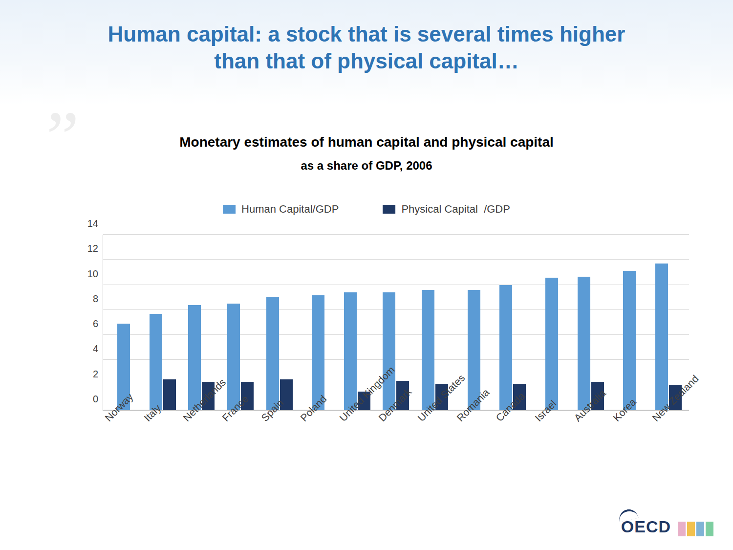Human capital: a stock that is several times higher
than that of physical capital…
”
Monetary estimates of human capital and physical capital
as a share of GDP, 2006
Human Capital/GDP
Physical Capital /GDP
0
2
4
6
8
10
12
14
Norway
Italy
Netherlands
France
Spain
Poland
United Kingdom
Denmark
United States
Romania
Canada
Israel
Australia
Korea
New Zealand
OECD